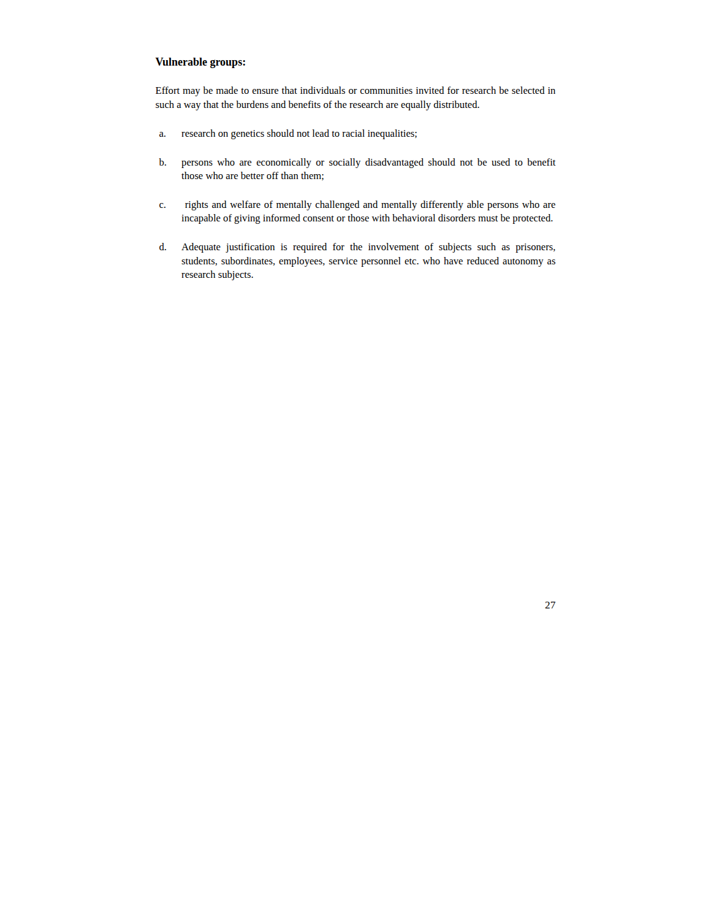Vulnerable groups:
Effort may be made to ensure that individuals or communities invited for research be selected in such a way that the burdens and benefits of the research are equally distributed.
a. research on genetics should not lead to racial inequalities;
b. persons who are economically or socially disadvantaged should not be used to benefit those who are better off than them;
c. rights and welfare of mentally challenged and mentally differently able persons who are incapable of giving informed consent or those with behavioral disorders must be protected.
d. Adequate justification is required for the involvement of subjects such as prisoners, students, subordinates, employees, service personnel etc. who have reduced autonomy as research subjects.
27